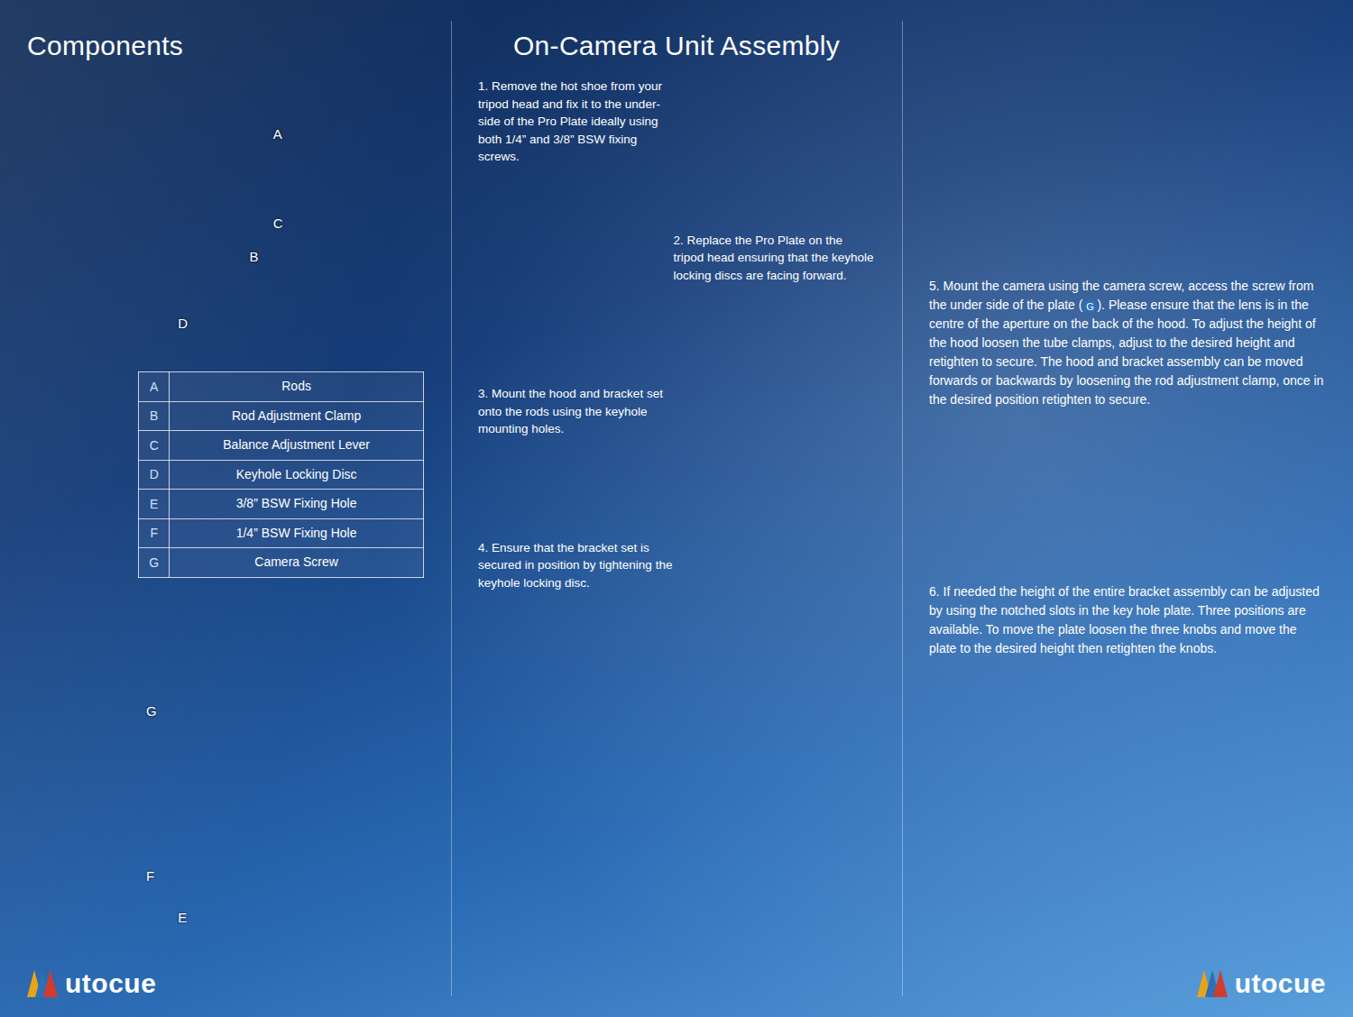Components
A B C D
| A | Rods |
| B | Rod Adjustment Clamp |
| C | Balance Adjustment Lever |
| D | Keyhole Locking Disc |
| E | 3/8” BSW Fixing Hole |
| F | 1/4” BSW Fixing Hole |
| G | Camera Screw |
G F E
utocue
On-Camera Unit Assembly
1. Remove the hot shoe from your tripod head and fix it to the under-side of the Pro Plate ideally using both 1/4” and 3/8” BSW fixing screws.
2. Replace the Pro Plate on the tripod head ensuring that the keyhole locking discs are facing forward.
3. Mount the hood and bracket set onto the rods using the keyhole mounting holes.
4. Ensure that the bracket set is secured in position by tightening the keyhole locking disc.
5. Mount the camera using the camera screw, access the screw from the under side of the plate (G). Please ensure that the lens is in the centre of the aperture on the back of the hood. To adjust the height of the hood loosen the tube clamps, adjust to the desired height and retighten to secure. The hood and bracket assembly can be moved forwards or backwards by loosening the rod adjustment clamp, once in the desired position retighten to secure.
6. If needed the height of the entire bracket assembly can be adjusted by using the notched slots in the key hole plate. Three positions are available. To move the plate loosen the three knobs and move the plate to the desired height then retighten the knobs.
utocue